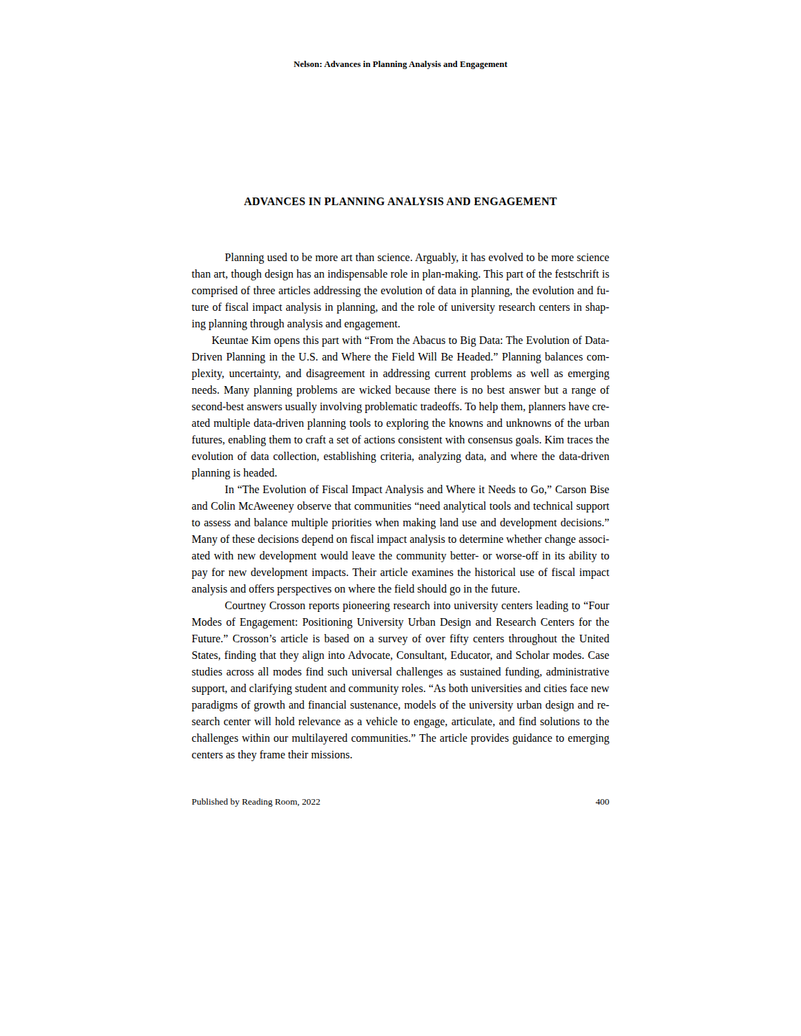Nelson: Advances in Planning Analysis and Engagement
Advances in Planning Analysis and Engagement
Planning used to be more art than science. Arguably, it has evolved to be more science than art, though design has an indispensable role in plan-making. This part of the festschrift is comprised of three articles addressing the evolution of data in planning, the evolution and future of fiscal impact analysis in planning, and the role of university research centers in shaping planning through analysis and engagement.
Keuntae Kim opens this part with “From the Abacus to Big Data: The Evolution of Data-Driven Planning in the U.S. and Where the Field Will Be Headed.” Planning balances complexity, uncertainty, and disagreement in addressing current problems as well as emerging needs. Many planning problems are wicked because there is no best answer but a range of second-best answers usually involving problematic tradeoffs. To help them, planners have created multiple data-driven planning tools to exploring the knowns and unknowns of the urban futures, enabling them to craft a set of actions consistent with consensus goals. Kim traces the evolution of data collection, establishing criteria, analyzing data, and where the data-driven planning is headed.
In “The Evolution of Fiscal Impact Analysis and Where it Needs to Go,” Carson Bise and Colin McAweeney observe that communities “need analytical tools and technical support to assess and balance multiple priorities when making land use and development decisions.” Many of these decisions depend on fiscal impact analysis to determine whether change associated with new development would leave the community better- or worse-off in its ability to pay for new development impacts. Their article examines the historical use of fiscal impact analysis and offers perspectives on where the field should go in the future.
Courtney Crosson reports pioneering research into university centers leading to “Four Modes of Engagement: Positioning University Urban Design and Research Centers for the Future.” Crosson’s article is based on a survey of over fifty centers throughout the United States, finding that they align into Advocate, Consultant, Educator, and Scholar modes. Case studies across all modes find such universal challenges as sustained funding, administrative support, and clarifying student and community roles. “As both universities and cities face new paradigms of growth and financial sustenance, models of the university urban design and research center will hold relevance as a vehicle to engage, articulate, and find solutions to the challenges within our multilayered communities.” The article provides guidance to emerging centers as they frame their missions.
Published by Reading Room, 2022
400